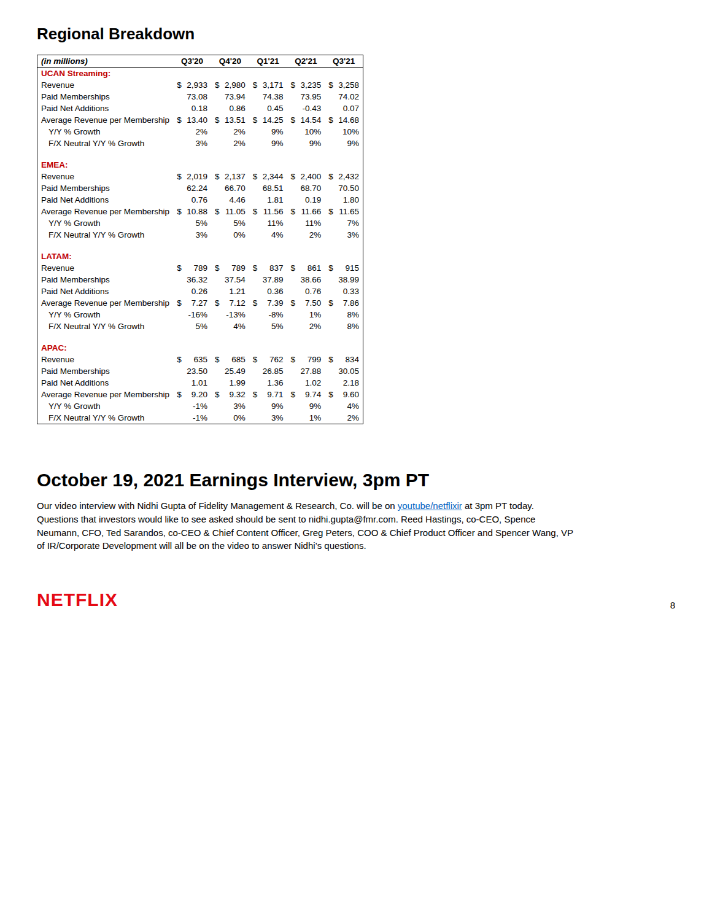Regional Breakdown
| (in millions) | Q3'20 | Q4'20 | Q1'21 | Q2'21 | Q3'21 |
| --- | --- | --- | --- | --- | --- |
| UCAN Streaming: | | | | | |
| Revenue | $ | 2,933 | $ | 2,980 | $ | 3,171 | $ | 3,235 | $ | 3,258 |
| Paid Memberships | | 73.08 | | 73.94 | | 74.38 | | 73.95 | | 74.02 |
| Paid Net Additions | | 0.18 | | 0.86 | | 0.45 | | -0.43 | | 0.07 |
| Average Revenue per Membership | $ | 13.40 | $ | 13.51 | $ | 14.25 | $ | 14.54 | $ | 14.68 |
| Y/Y % Growth | | 2% | | 2% | | 9% | | 10% | | 10% |
| F/X Neutral Y/Y % Growth | | 3% | | 2% | | 9% | | 9% | | 9% |
| EMEA: | | | | | |
| Revenue | $ | 2,019 | $ | 2,137 | $ | 2,344 | $ | 2,400 | $ | 2,432 |
| Paid Memberships | | 62.24 | | 66.70 | | 68.51 | | 68.70 | | 70.50 |
| Paid Net Additions | | 0.76 | | 4.46 | | 1.81 | | 0.19 | | 1.80 |
| Average Revenue per Membership | $ | 10.88 | $ | 11.05 | $ | 11.56 | $ | 11.66 | $ | 11.65 |
| Y/Y % Growth | | 5% | | 5% | | 11% | | 11% | | 7% |
| F/X Neutral Y/Y % Growth | | 3% | | 0% | | 4% | | 2% | | 3% |
| LATAM: | | | | | |
| Revenue | $ | 789 | $ | 789 | $ | 837 | $ | 861 | $ | 915 |
| Paid Memberships | | 36.32 | | 37.54 | | 37.89 | | 38.66 | | 38.99 |
| Paid Net Additions | | 0.26 | | 1.21 | | 0.36 | | 0.76 | | 0.33 |
| Average Revenue per Membership | $ | 7.27 | $ | 7.12 | $ | 7.39 | $ | 7.50 | $ | 7.86 |
| Y/Y % Growth | | -16% | | -13% | | -8% | | 1% | | 8% |
| F/X Neutral Y/Y % Growth | | 5% | | 4% | | 5% | | 2% | | 8% |
| APAC: | | | | | |
| Revenue | $ | 635 | $ | 685 | $ | 762 | $ | 799 | $ | 834 |
| Paid Memberships | | 23.50 | | 25.49 | | 26.85 | | 27.88 | | 30.05 |
| Paid Net Additions | | 1.01 | | 1.99 | | 1.36 | | 1.02 | | 2.18 |
| Average Revenue per Membership | $ | 9.20 | $ | 9.32 | $ | 9.71 | $ | 9.74 | $ | 9.60 |
| Y/Y % Growth | | -1% | | 3% | | 9% | | 9% | | 4% |
| F/X Neutral Y/Y % Growth | | -1% | | 0% | | 3% | | 1% | | 2% |
October 19, 2021 Earnings Interview, 3pm PT
Our video interview with Nidhi Gupta of Fidelity Management & Research, Co. will be on youtube/netflixir at 3pm PT today. Questions that investors would like to see asked should be sent to nidhi.gupta@fmr.com. Reed Hastings, co-CEO, Spence Neumann, CFO, Ted Sarandos, co-CEO & Chief Content Officer, Greg Peters, COO & Chief Product Officer and Spencer Wang, VP of IR/Corporate Development will all be on the video to answer Nidhi’s questions.
NETFLIX
8